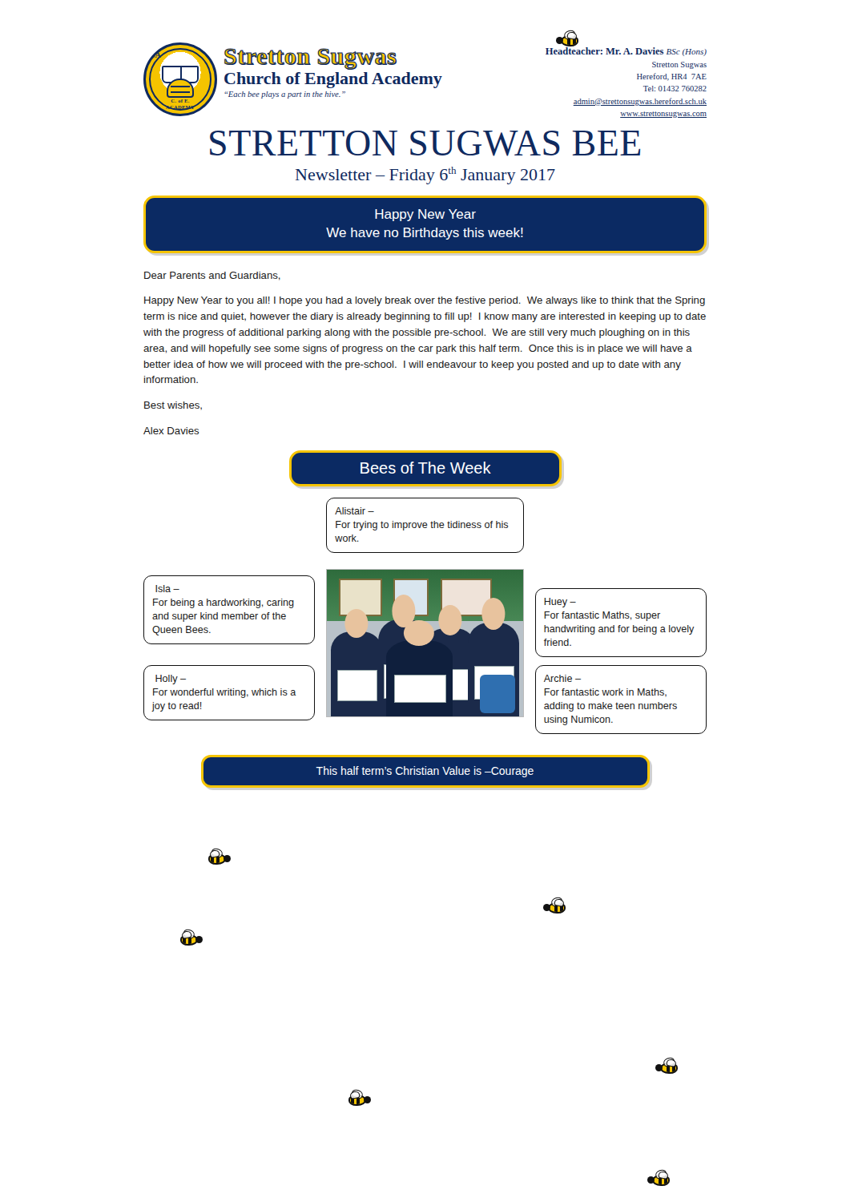SA C. of E.
ACADEMY
Stretton Sugwas
Church of England Academy
“Each bee plays a part in the hive.”
Headteacher: Mr. A. Davies BSc (Hons)
Stretton Sugwas
Hereford, HR4 7AE
Tel: 01432 760282
admin@strettonsugwas.hereford.sch.uk
www.strettonsugwas.com
STRETTON SUGWAS BEE
Newsletter – Friday 6th January 2017
Happy New Year
We have no Birthdays this week!
Dear Parents and Guardians,
Happy New Year to you all! I hope you had a lovely break over the festive period. We always like to think that the Spring term is nice and quiet, however the diary is already beginning to fill up! I know many are interested in keeping up to date with the progress of additional parking along with the possible pre-school. We are still very much ploughing on in this area, and will hopefully see some signs of progress on the car park this half term. Once this is in place we will have a better idea of how we will proceed with the pre-school. I will endeavour to keep you posted and up to date with any information.
Best wishes,
Alex Davies
Bees of The Week
Alistair –
For trying to improve the tidiness of his work.
Isla –
For being a hardworking, caring and super kind member of the Queen Bees.
Huey –
For fantastic Maths, super handwriting and for being a lovely friend.
Holly –
For wonderful writing, which is a joy to read!
Archie –
For fantastic work in Maths, adding to make teen numbers using Numicon.
This half term’s Christian Value is –Courage